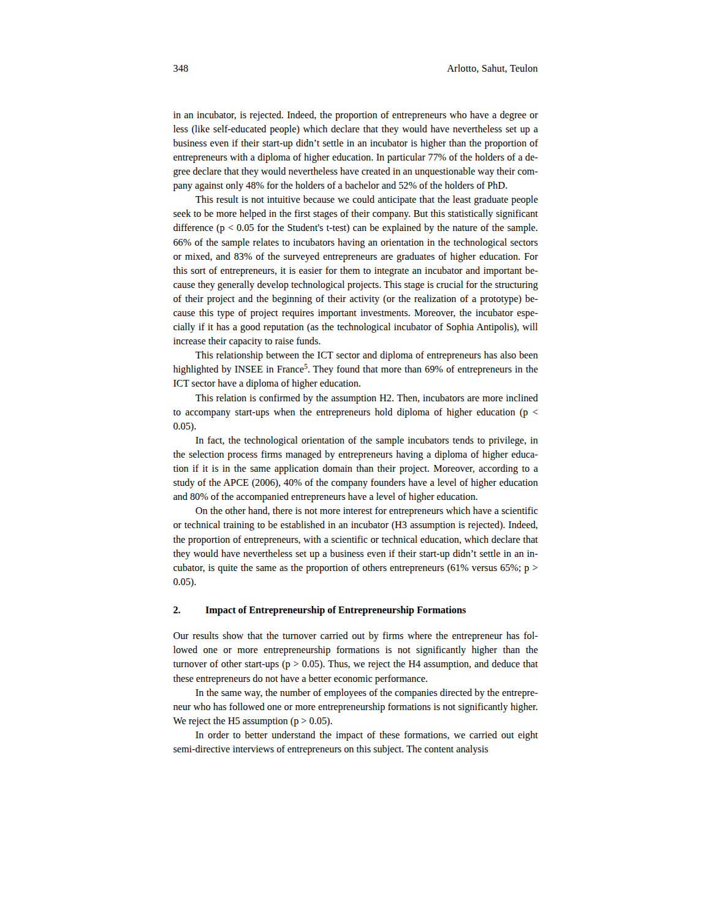348 Arlotto, Sahut, Teulon
in an incubator, is rejected. Indeed, the proportion of entrepreneurs who have a degree or less (like self-educated people) which declare that they would have nevertheless set up a business even if their start-up didn’t settle in an incubator is higher than the proportion of entrepreneurs with a diploma of higher education. In particular 77% of the holders of a degree declare that they would nevertheless have created in an unquestionable way their company against only 48% for the holders of a bachelor and 52% of the holders of PhD.
This result is not intuitive because we could anticipate that the least graduate people seek to be more helped in the first stages of their company. But this statistically significant difference (p < 0.05 for the Student's t-test) can be explained by the nature of the sample. 66% of the sample relates to incubators having an orientation in the technological sectors or mixed, and 83% of the surveyed entrepreneurs are graduates of higher education. For this sort of entrepreneurs, it is easier for them to integrate an incubator and important because they generally develop technological projects. This stage is crucial for the structuring of their project and the beginning of their activity (or the realization of a prototype) because this type of project requires important investments. Moreover, the incubator especially if it has a good reputation (as the technological incubator of Sophia Antipolis), will increase their capacity to raise funds.
This relationship between the ICT sector and diploma of entrepreneurs has also been highlighted by INSEE in France5. They found that more than 69% of entrepreneurs in the ICT sector have a diploma of higher education.
This relation is confirmed by the assumption H2. Then, incubators are more inclined to accompany start-ups when the entrepreneurs hold diploma of higher education (p < 0.05).
In fact, the technological orientation of the sample incubators tends to privilege, in the selection process firms managed by entrepreneurs having a diploma of higher education if it is in the same application domain than their project. Moreover, according to a study of the APCE (2006), 40% of the company founders have a level of higher education and 80% of the accompanied entrepreneurs have a level of higher education.
On the other hand, there is not more interest for entrepreneurs which have a scientific or technical training to be established in an incubator (H3 assumption is rejected). Indeed, the proportion of entrepreneurs, with a scientific or technical education, which declare that they would have nevertheless set up a business even if their start-up didn’t settle in an incubator, is quite the same as the proportion of others entrepreneurs (61% versus 65%; p > 0.05).
2. Impact of Entrepreneurship of Entrepreneurship Formations
Our results show that the turnover carried out by firms where the entrepreneur has followed one or more entrepreneurship formations is not significantly higher than the turnover of other start-ups (p > 0.05). Thus, we reject the H4 assumption, and deduce that these entrepreneurs do not have a better economic performance.
In the same way, the number of employees of the companies directed by the entrepreneur who has followed one or more entrepreneurship formations is not significantly higher. We reject the H5 assumption (p > 0.05).
In order to better understand the impact of these formations, we carried out eight semi-directive interviews of entrepreneurs on this subject. The content analysis